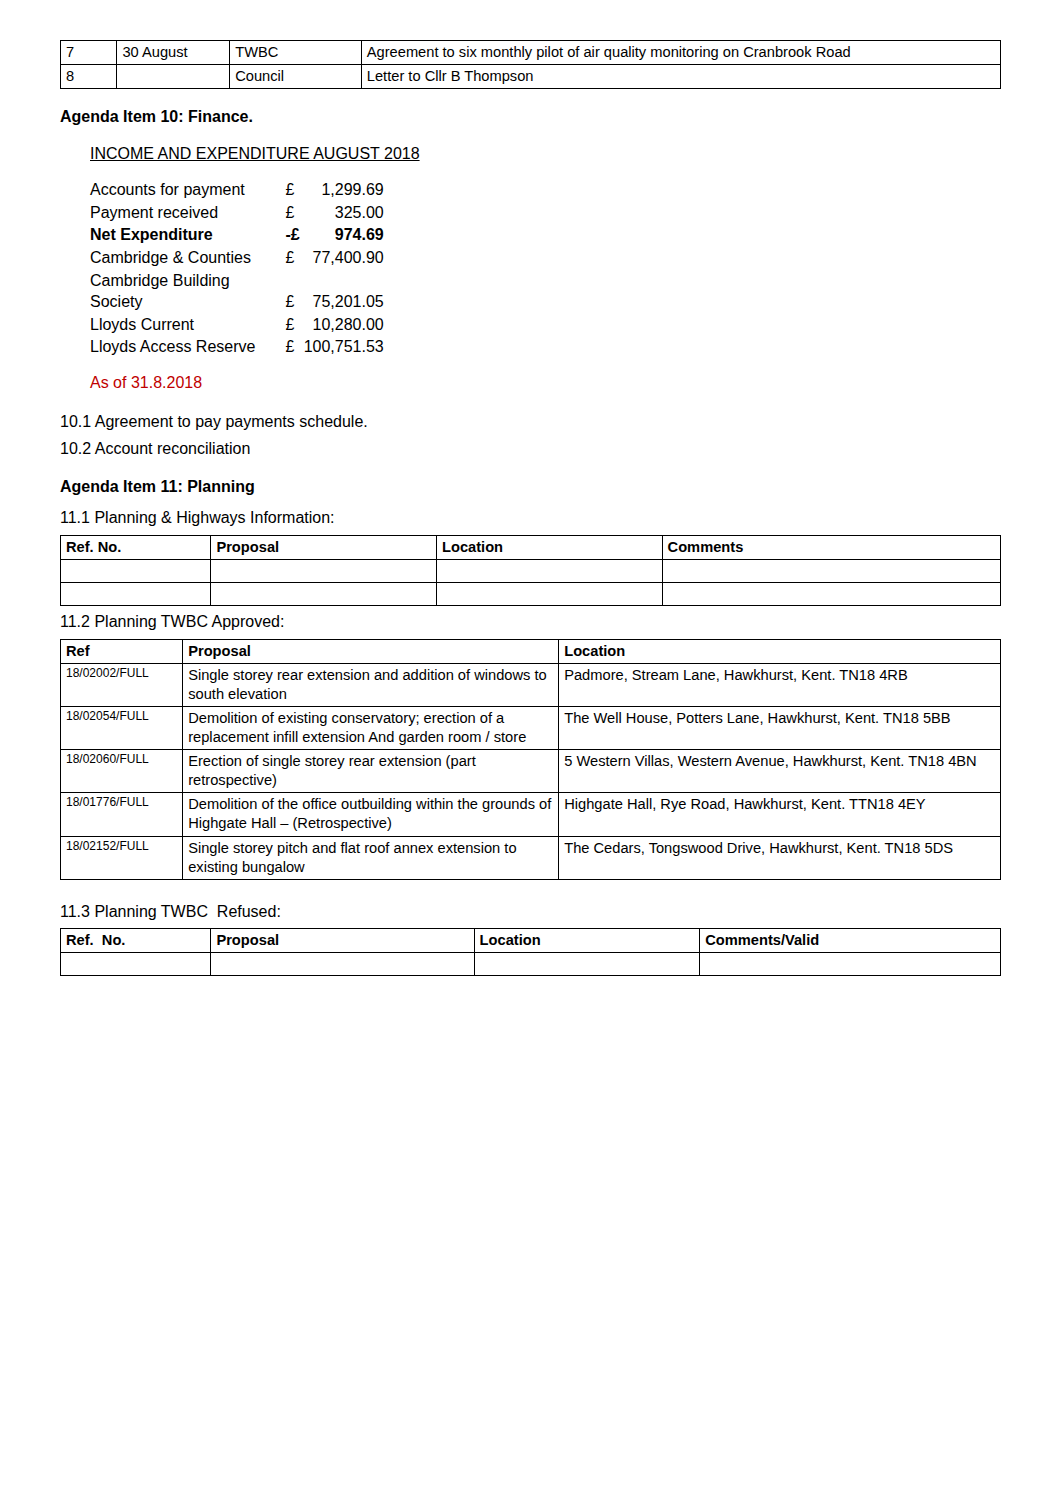| 7 | 30 August | TWBC | Agreement to six monthly pilot of air quality monitoring on Cranbrook Road |
| 8 | | Council | Letter to Cllr B Thompson |
Agenda Item 10: Finance.
INCOME AND EXPENDITURE AUGUST 2018
| Accounts for payment | £ | 1,299.69 |
| Payment received | £ | 325.00 |
| Net Expenditure | -£ | 974.69 |
| Cambridge & Counties | £ | 77,400.90 |
| Cambridge Building Society | £ | 75,201.05 |
| Lloyds Current | £ | 10,280.00 |
| Lloyds Access Reserve | £ | 100,751.53 |
As of 31.8.2018
10.1 Agreement to pay payments schedule.
10.2 Account reconciliation
Agenda Item 11: Planning
11.1 Planning & Highways Information:
| Ref. No. | Proposal | Location | Comments |
| --- | --- | --- | --- |
11.2 Planning TWBC Approved:
| Ref | Proposal | Location |
| --- | --- | --- |
| 18/02002/FULL | Single storey rear extension and addition of windows to south elevation | Padmore, Stream Lane, Hawkhurst, Kent. TN18 4RB |
| 18/02054/FULL | Demolition of existing conservatory; erection of a replacement infill extension And garden room / store | The Well House, Potters Lane, Hawkhurst, Kent. TN18 5BB |
| 18/02060/FULL | Erection of single storey rear extension (part retrospective) | 5 Western Villas, Western Avenue, Hawkhurst, Kent. TN18 4BN |
| 18/01776/FULL | Demolition of the office outbuilding within the grounds of Highgate Hall – (Retrospective) | Highgate Hall, Rye Road, Hawkhurst, Kent. TTN18 4EY |
| 18/02152/FULL | Single storey pitch and flat roof annex extension to existing bungalow | The Cedars, Tongswood Drive, Hawkhurst, Kent. TN18 5DS |
11.3 Planning TWBC Refused:
| Ref. No. | Proposal | Location | Comments/Valid |
| --- | --- | --- | --- |